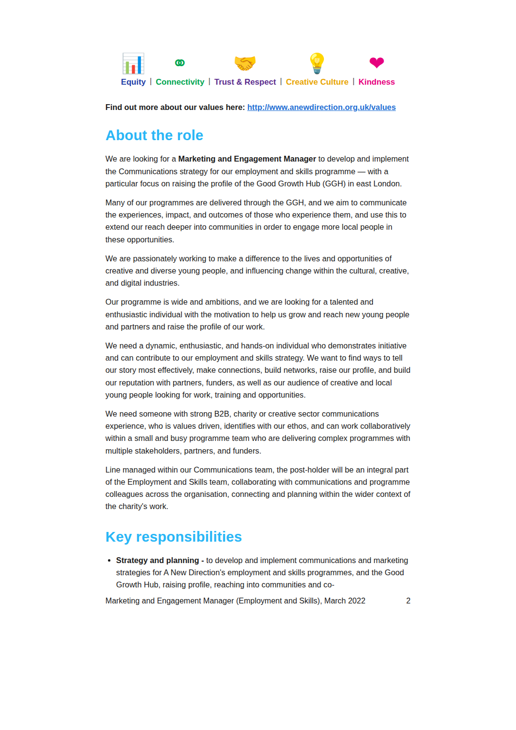📊
Equity
|
⚭
Connectivity
|
🤝
Trust & Respect
|
💡
Creative Culture
|
❤
Kindness
Find out more about our values here: http://www.anewdirection.org.uk/values
About the role
We are looking for a Marketing and Engagement Manager to develop and implement the Communications strategy for our employment and skills programme — with a particular focus on raising the profile of the Good Growth Hub (GGH) in east London.
Many of our programmes are delivered through the GGH, and we aim to communicate the experiences, impact, and outcomes of those who experience them, and use this to extend our reach deeper into communities in order to engage more local people in these opportunities.
We are passionately working to make a difference to the lives and opportunities of creative and diverse young people, and influencing change within the cultural, creative, and digital industries.
Our programme is wide and ambitions, and we are looking for a talented and enthusiastic individual with the motivation to help us grow and reach new young people and partners and raise the profile of our work.
We need a dynamic, enthusiastic, and hands-on individual who demonstrates initiative and can contribute to our employment and skills strategy. We want to find ways to tell our story most effectively, make connections, build networks, raise our profile, and build our reputation with partners, funders, as well as our audience of creative and local young people looking for work, training and opportunities.
We need someone with strong B2B, charity or creative sector communications experience, who is values driven, identifies with our ethos, and can work collaboratively within a small and busy programme team who are delivering complex programmes with multiple stakeholders, partners, and funders.
Line managed within our Communications team, the post-holder will be an integral part of the Employment and Skills team, collaborating with communications and programme colleagues across the organisation, connecting and planning within the wider context of the charity's work.
Key responsibilities
Strategy and planning - to develop and implement communications and marketing strategies for A New Direction's employment and skills programmes, and the Good Growth Hub, raising profile, reaching into communities and co-
Marketing and Engagement Manager (Employment and Skills), March 2022 2